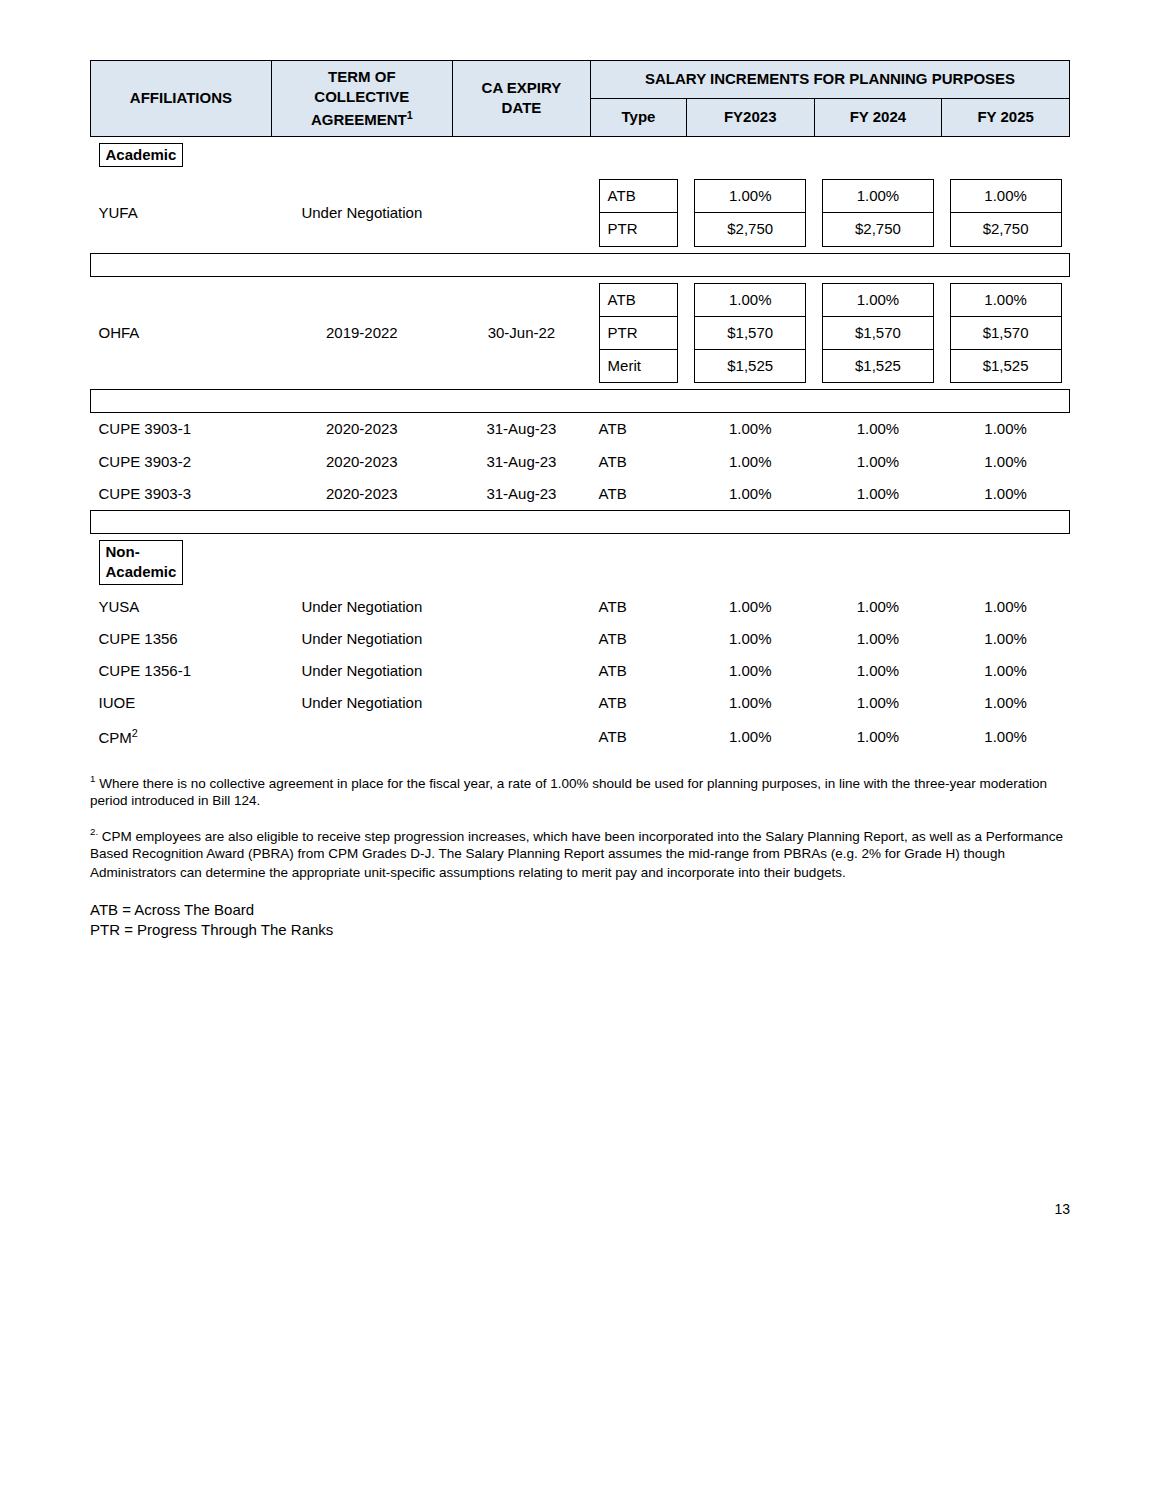| AFFILIATIONS | TERM OF COLLECTIVE AGREEMENT 1 | CA EXPIRY DATE | SALARY INCREMENTS FOR PLANNING PURPOSES |
| --- | --- | --- | --- |
| Type | FY2023 | FY 2024 | FY 2025 |
| Academic | | | | | | |
| YUFA | Under Negotiation | | / ATB / / PTR / | / 1.00% / / $2,750 / | / 1.00% / / $2,750 / | / 1.00% / / $2,750 / |
| OHFA | 2019-2022 | 30-Jun-22 | / ATB / / PTR / / Merit / | / 1.00% / / $1,570 / / $1,525 / | / 1.00% / / $1,570 / / $1,525 / | / 1.00% / / $1,570 / / $1,525 / |
| CUPE 3903-1 | 2020-2023 | 31-Aug-23 | ATB | 1.00% | 1.00% | 1.00% |
| CUPE 3903-2 | 2020-2023 | 31-Aug-23 | ATB | 1.00% | 1.00% | 1.00% |
| CUPE 3903-3 | 2020-2023 | 31-Aug-23 | ATB | 1.00% | 1.00% | 1.00% |
| Non- Academic | | | | | | |
| YUSA | Under Negotiation | | ATB | 1.00% | 1.00% | 1.00% |
| CUPE 1356 | Under Negotiation | | ATB | 1.00% | 1.00% | 1.00% |
| CUPE 1356-1 | Under Negotiation | | ATB | 1.00% | 1.00% | 1.00% |
| IUOE | Under Negotiation | | ATB | 1.00% | 1.00% | 1.00% |
| CPM 2 | | | ATB | 1.00% | 1.00% | 1.00% |
1 Where there is no collective agreement in place for the fiscal year, a rate of 1.00% should be used for planning purposes, in line with the three-year moderation period introduced in Bill 124.
2. CPM employees are also eligible to receive step progression increases, which have been incorporated into the Salary Planning Report, as well as a Performance Based Recognition Award (PBRA) from CPM Grades D-J. The Salary Planning Report assumes the mid-range from PBRAs (e.g. 2% for Grade H) though Administrators can determine the appropriate unit-specific assumptions relating to merit pay and incorporate into their budgets.
ATB = Across The Board
PTR = Progress Through The Ranks
13